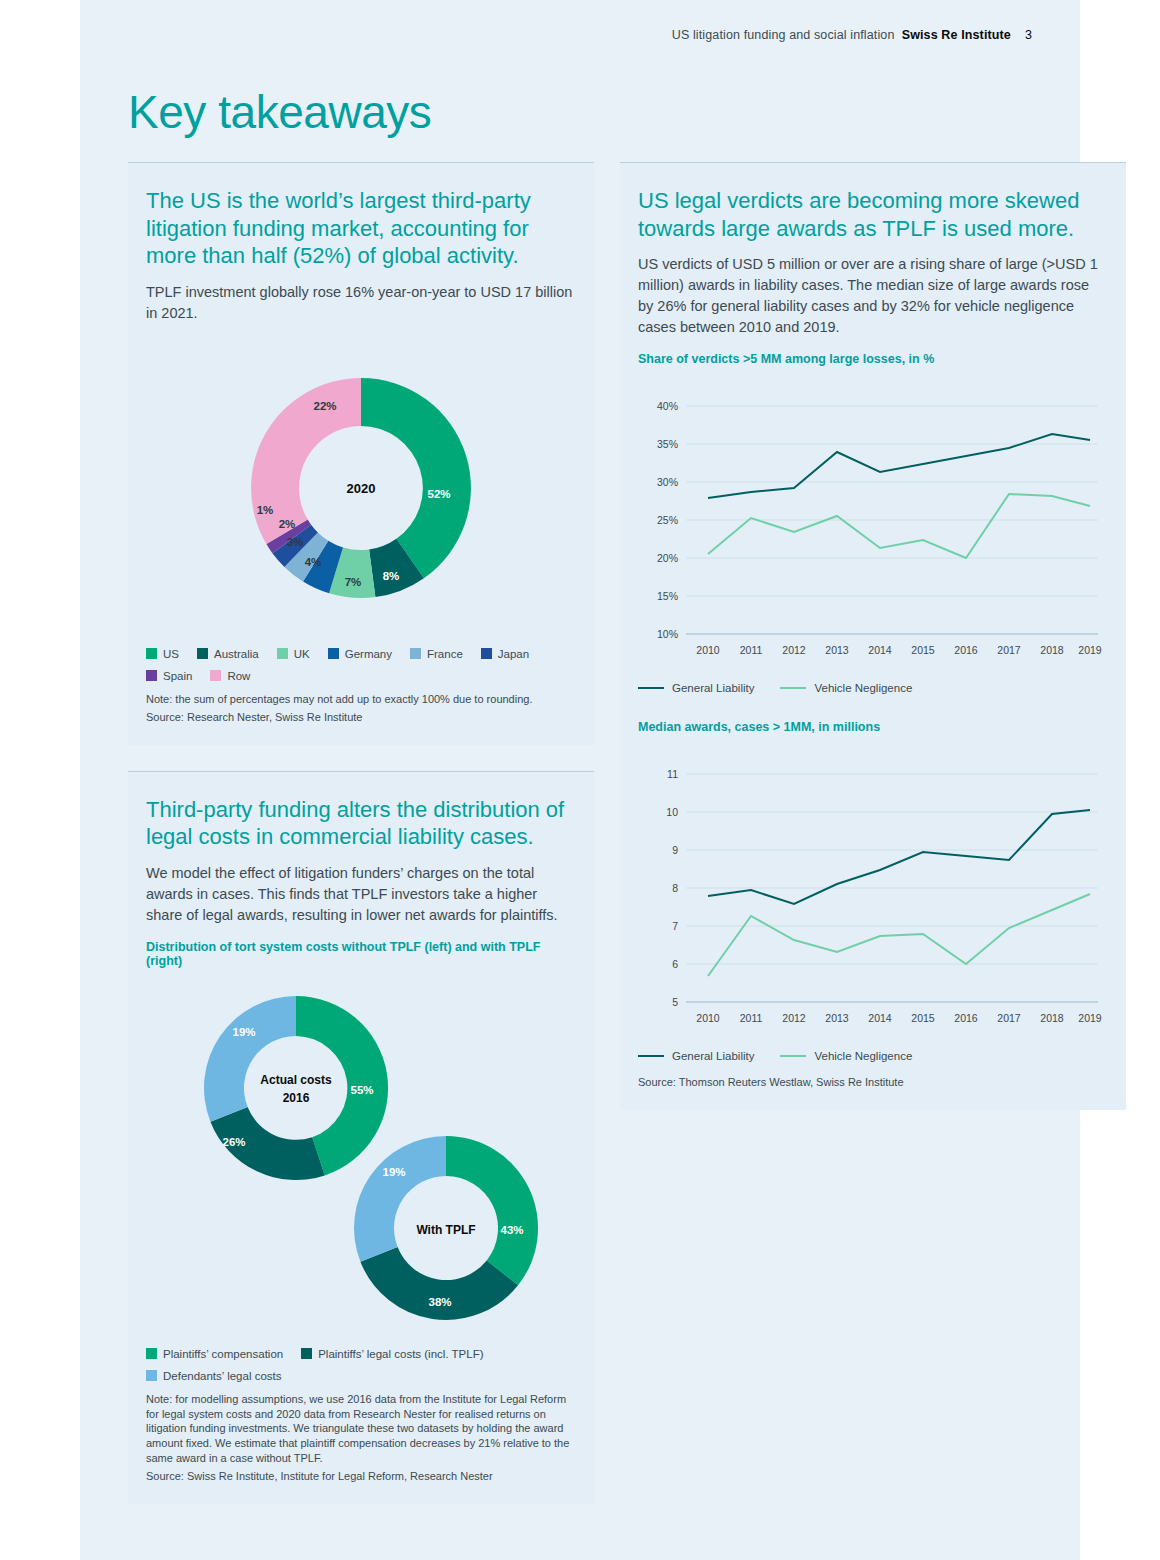US litigation funding and social inflation Swiss Re Institute 3
Key takeaways
The US is the world’s largest third-party litigation funding market, accounting for more than half (52%) of global activity.
TPLF investment globally rose 16% year-on-year to USD 17 billion in 2021.
52% 8% 7% 4% 3% 2% 1% 22% 2020
US Australia UK Germany France Japan Spain Row
Note: the sum of percentages may not add up to exactly 100% due to rounding.
Source: Research Nester, Swiss Re Institute
Third-party funding alters the distribution of legal costs in commercial liability cases.
We model the effect of litigation funders’ charges on the total awards in cases. This finds that TPLF investors take a higher share of legal awards, resulting in lower net awards for plaintiffs.
Distribution of tort system costs without TPLF (left) and with TPLF (right)
55% 26% 19% Actual costs 2016 43% 38% 19% With TPLF
Plaintiffs’ compensation Plaintiffs’ legal costs (incl. TPLF) Defendants’ legal costs
Note: for modelling assumptions, we use 2016 data from the Institute for Legal Reform for legal system costs and 2020 data from Research Nester for realised returns on litigation funding investments. We triangulate these two datasets by holding the award amount fixed. We estimate that plaintiff compensation decreases by 21% relative to the same award in a case without TPLF.
Source: Swiss Re Institute, Institute for Legal Reform, Research Nester
US legal verdicts are becoming more skewed towards large awards as TPLF is used more.
US verdicts of USD 5 million or over are a rising share of large (>USD 1 million) awards in liability cases. The median size of large awards rose by 26% for general liability cases and by 32% for vehicle negligence cases between 2010 and 2019.
Share of verdicts >5 MM among large losses, in %
40% 35% 30% 25% 20% 15% 10% 2010 2011 2012 2013 2014 2015 2016 2017 2018 2019
General Liability Vehicle Negligence
Median awards, cases > 1MM, in millions
11 10 9 8 7 6 5 2010 2011 2012 2013 2014 2015 2016 2017 2018 2019
General Liability Vehicle Negligence
Source: Thomson Reuters Westlaw, Swiss Re Institute